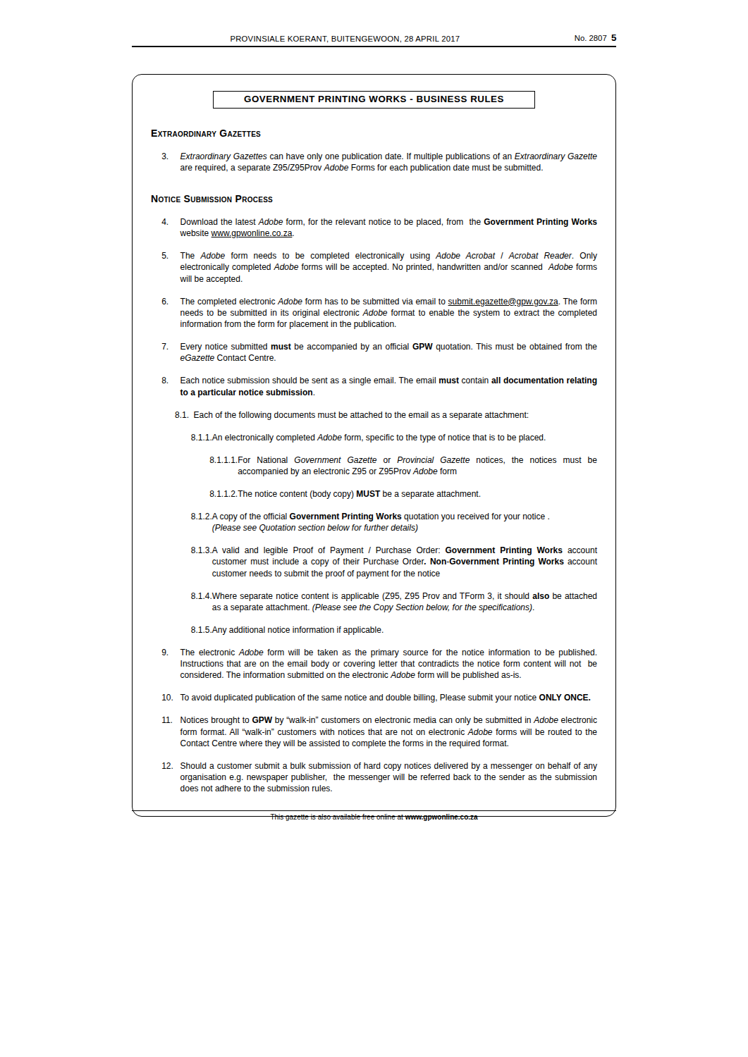PROVINSIALE KOERANT, BUITENGEWOON, 28 APRIL 2017
No. 2807 5
GOVERNMENT PRINTING WORKS - BUSINESS RULES
Extraordinary Gazettes
3.
Extraordinary Gazettes can have only one publication date. If multiple publications of an Extraordinary Gazette are required, a separate Z95/Z95Prov Adobe Forms for each publication date must be submitted.
Notice Submission Process
4.
Download the latest Adobe form, for the relevant notice to be placed, from the Government Printing Works website www.gpwonline.co.za.
5.
The Adobe form needs to be completed electronically using Adobe Acrobat / Acrobat Reader. Only electronically completed Adobe forms will be accepted. No printed, handwritten and/or scanned Adobe forms will be accepted.
6.
The completed electronic Adobe form has to be submitted via email to submit.egazette@gpw.gov.za. The form needs to be submitted in its original electronic Adobe format to enable the system to extract the completed information from the form for placement in the publication.
7.
Every notice submitted must be accompanied by an official GPW quotation. This must be obtained from the eGazette Contact Centre.
8.
Each notice submission should be sent as a single email. The email must contain all documentation relating to a particular notice submission.
8.1.
Each of the following documents must be attached to the email as a separate attachment:
8.1.1.
An electronically completed Adobe form, specific to the type of notice that is to be placed.
8.1.1.1.
For National Government Gazette or Provincial Gazette notices, the notices must be accompanied by an electronic Z95 or Z95Prov Adobe form
8.1.1.2.
The notice content (body copy) MUST be a separate attachment.
8.1.2.
A copy of the official Government Printing Works quotation you received for your notice .
(Please see Quotation section below for further details)
8.1.3.
A valid and legible Proof of Payment / Purchase Order: Government Printing Works account customer must include a copy of their Purchase Order. Non-Government Printing Works account customer needs to submit the proof of payment for the notice
8.1.4.
Where separate notice content is applicable (Z95, Z95 Prov and TForm 3, it should also be attached as a separate attachment. (Please see the Copy Section below, for the specifications).
8.1.5.
Any additional notice information if applicable.
9.
The electronic Adobe form will be taken as the primary source for the notice information to be published. Instructions that are on the email body or covering letter that contradicts the notice form content will not be considered. The information submitted on the electronic Adobe form will be published as-is.
10.
To avoid duplicated publication of the same notice and double billing, Please submit your notice ONLY ONCE.
11.
Notices brought to GPW by “walk-in” customers on electronic media can only be submitted in Adobe electronic form format. All “walk-in” customers with notices that are not on electronic Adobe forms will be routed to the Contact Centre where they will be assisted to complete the forms in the required format.
12.
Should a customer submit a bulk submission of hard copy notices delivered by a messenger on behalf of any organisation e.g. newspaper publisher, the messenger will be referred back to the sender as the submission does not adhere to the submission rules.
This gazette is also available free online at www.gpwonline.co.za